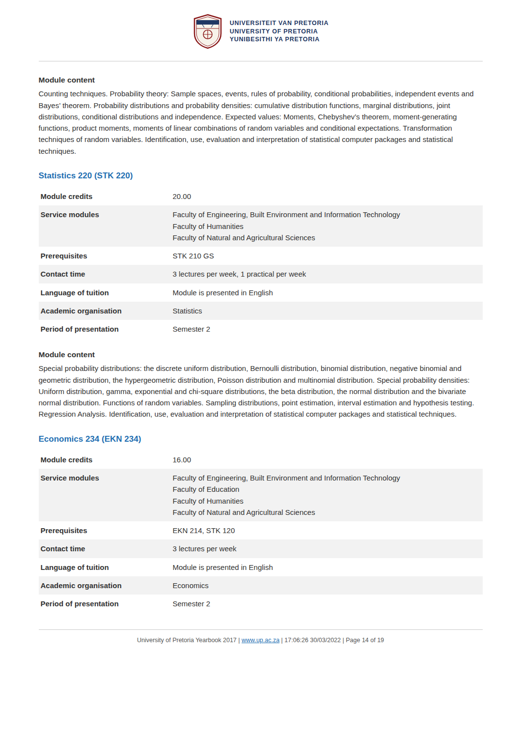Universiteit van Pretoria University of Pretoria Yunibesithi ya Pretoria
Module content
Counting techniques. Probability theory: Sample spaces, events, rules of probability, conditional probabilities, independent events and Bayes’ theorem. Probability distributions and probability densities: cumulative distribution functions, marginal distributions, joint distributions, conditional distributions and independence. Expected values: Moments, Chebyshev’s theorem, moment-generating functions, product moments, moments of linear combinations of random variables and conditional expectations. Transformation techniques of random variables. Identification, use, evaluation and interpretation of statistical computer packages and statistical techniques.
Statistics 220 (STK 220)
| Module credits | 20.00 |
| Service modules | Faculty of Engineering, Built Environment and Information Technology Faculty of Humanities Faculty of Natural and Agricultural Sciences |
| Prerequisites | STK 210 GS |
| Contact time | 3 lectures per week, 1 practical per week |
| Language of tuition | Module is presented in English |
| Academic organisation | Statistics |
| Period of presentation | Semester 2 |
Module content
Special probability distributions: the discrete uniform distribution, Bernoulli distribution, binomial distribution, negative binomial and geometric distribution, the hypergeometric distribution, Poisson distribution and multinomial distribution. Special probability densities: Uniform distribution, gamma, exponential and chi-square distributions, the beta distribution, the normal distribution and the bivariate normal distribution. Functions of random variables. Sampling distributions, point estimation, interval estimation and hypothesis testing. Regression Analysis. Identification, use, evaluation and interpretation of statistical computer packages and statistical techniques.
Economics 234 (EKN 234)
| Module credits | 16.00 |
| Service modules | Faculty of Engineering, Built Environment and Information Technology Faculty of Education Faculty of Humanities Faculty of Natural and Agricultural Sciences |
| Prerequisites | EKN 214, STK 120 |
| Contact time | 3 lectures per week |
| Language of tuition | Module is presented in English |
| Academic organisation | Economics |
| Period of presentation | Semester 2 |
University of Pretoria Yearbook 2017 | www.up.ac.za | 17:06:26 30/03/2022 | Page 14 of 19